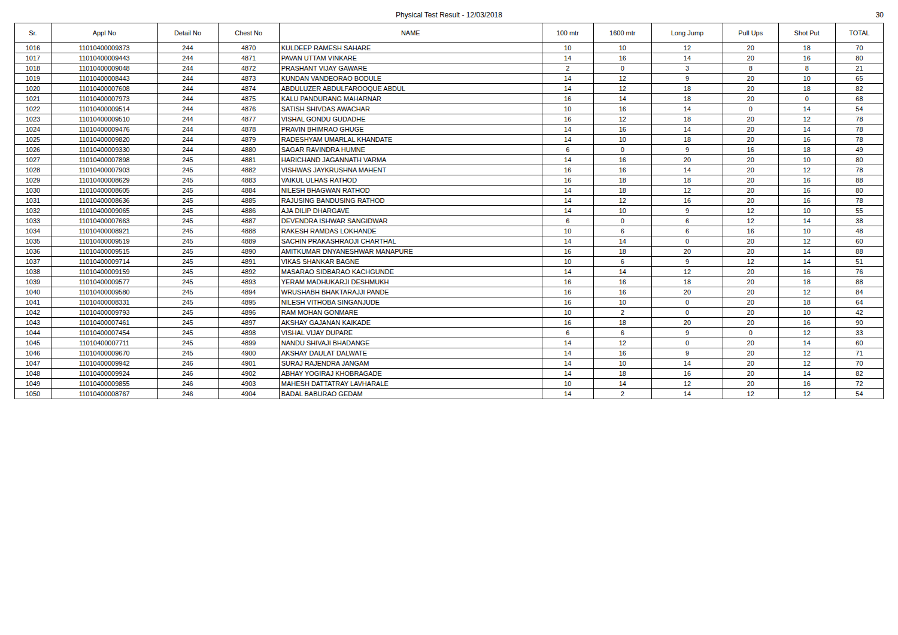Physical Test Result - 12/03/2018 30
| Sr. | Appl No | Detail No | Chest No | NAME | 100 mtr | 1600 mtr | Long Jump | Pull Ups | Shot Put | TOTAL |
| --- | --- | --- | --- | --- | --- | --- | --- | --- | --- | --- |
| 1016 | 11010400009373 | 244 | 4870 | KULDEEP RAMESH SAHARE | 10 | 10 | 12 | 20 | 18 | 70 |
| 1017 | 11010400009443 | 244 | 4871 | PAVAN UTTAM VINKARE | 14 | 16 | 14 | 20 | 16 | 80 |
| 1018 | 11010400009048 | 244 | 4872 | PRASHANT VIJAY GAWARE | 2 | 0 | 3 | 8 | 8 | 21 |
| 1019 | 11010400008443 | 244 | 4873 | KUNDAN VANDEORAO BODULE | 14 | 12 | 9 | 20 | 10 | 65 |
| 1020 | 11010400007608 | 244 | 4874 | ABDULUZER ABDULFAROOQUE ABDUL | 14 | 12 | 18 | 20 | 18 | 82 |
| 1021 | 11010400007973 | 244 | 4875 | KALU PANDURANG MAHARNAR | 16 | 14 | 18 | 20 | 0 | 68 |
| 1022 | 11010400009514 | 244 | 4876 | SATISH SHIVDAS AWACHAR | 10 | 16 | 14 | 0 | 14 | 54 |
| 1023 | 11010400009510 | 244 | 4877 | VISHAL GONDU GUDADHE | 16 | 12 | 18 | 20 | 12 | 78 |
| 1024 | 11010400009476 | 244 | 4878 | PRAVIN BHIMRAO GHUGE | 14 | 16 | 14 | 20 | 14 | 78 |
| 1025 | 11010400009820 | 244 | 4879 | RADESHYAM UMARLAL KHANDATE | 14 | 10 | 18 | 20 | 16 | 78 |
| 1026 | 11010400009330 | 244 | 4880 | SAGAR RAVINDRA HUMNE | 6 | 0 | 9 | 16 | 18 | 49 |
| 1027 | 11010400007898 | 245 | 4881 | HARICHAND JAGANNATH VARMA | 14 | 16 | 20 | 20 | 10 | 80 |
| 1028 | 11010400007903 | 245 | 4882 | VISHWAS JAYKRUSHNA MAHENT | 16 | 16 | 14 | 20 | 12 | 78 |
| 1029 | 11010400008629 | 245 | 4883 | VAIKUL ULHAS RATHOD | 16 | 18 | 18 | 20 | 16 | 88 |
| 1030 | 11010400008605 | 245 | 4884 | NILESH BHAGWAN RATHOD | 14 | 18 | 12 | 20 | 16 | 80 |
| 1031 | 11010400008636 | 245 | 4885 | RAJUSING BANDUSING RATHOD | 14 | 12 | 16 | 20 | 16 | 78 |
| 1032 | 11010400009065 | 245 | 4886 | AJA DILIP DHARGAVE | 14 | 10 | 9 | 12 | 10 | 55 |
| 1033 | 11010400007663 | 245 | 4887 | DEVENDRA ISHWAR SANGIDWAR | 6 | 0 | 6 | 12 | 14 | 38 |
| 1034 | 11010400008921 | 245 | 4888 | RAKESH RAMDAS LOKHANDE | 10 | 6 | 6 | 16 | 10 | 48 |
| 1035 | 11010400009519 | 245 | 4889 | SACHIN PRAKASHRAOJI CHARTHAL | 14 | 14 | 0 | 20 | 12 | 60 |
| 1036 | 11010400009515 | 245 | 4890 | AMITKUMAR DNYANESHWAR MANAPURE | 16 | 18 | 20 | 20 | 14 | 88 |
| 1037 | 11010400009714 | 245 | 4891 | VIKAS SHANKAR BAGNE | 10 | 6 | 9 | 12 | 14 | 51 |
| 1038 | 11010400009159 | 245 | 4892 | MASARAO SIDBARAO KACHGUNDE | 14 | 14 | 12 | 20 | 16 | 76 |
| 1039 | 11010400009577 | 245 | 4893 | YERAM MADHUKARJI DESHMUKH | 16 | 16 | 18 | 20 | 18 | 88 |
| 1040 | 11010400009580 | 245 | 4894 | WRUSHABH BHAKTARAJJI PANDE | 16 | 16 | 20 | 20 | 12 | 84 |
| 1041 | 11010400008331 | 245 | 4895 | NILESH VITHOBA SINGANJUDE | 16 | 10 | 0 | 20 | 18 | 64 |
| 1042 | 11010400009793 | 245 | 4896 | RAM MOHAN GONMARE | 10 | 2 | 0 | 20 | 10 | 42 |
| 1043 | 11010400007461 | 245 | 4897 | AKSHAY GAJANAN KAIKADE | 16 | 18 | 20 | 20 | 16 | 90 |
| 1044 | 11010400007454 | 245 | 4898 | VISHAL VIJAY DUPARE | 6 | 6 | 9 | 0 | 12 | 33 |
| 1045 | 11010400007711 | 245 | 4899 | NANDU SHIVAJI BHADANGE | 14 | 12 | 0 | 20 | 14 | 60 |
| 1046 | 11010400009670 | 245 | 4900 | AKSHAY DAULAT DALWATE | 14 | 16 | 9 | 20 | 12 | 71 |
| 1047 | 11010400009942 | 246 | 4901 | SURAJ RAJENDRA JANGAM | 14 | 10 | 14 | 20 | 12 | 70 |
| 1048 | 11010400009924 | 246 | 4902 | ABHAY YOGIRAJ KHOBRAGADE | 14 | 18 | 16 | 20 | 14 | 82 |
| 1049 | 11010400009855 | 246 | 4903 | MAHESH DATTATRAY LAVHARALE | 10 | 14 | 12 | 20 | 16 | 72 |
| 1050 | 11010400008767 | 246 | 4904 | BADAL BABURAO GEDAM | 14 | 2 | 14 | 12 | 12 | 54 |